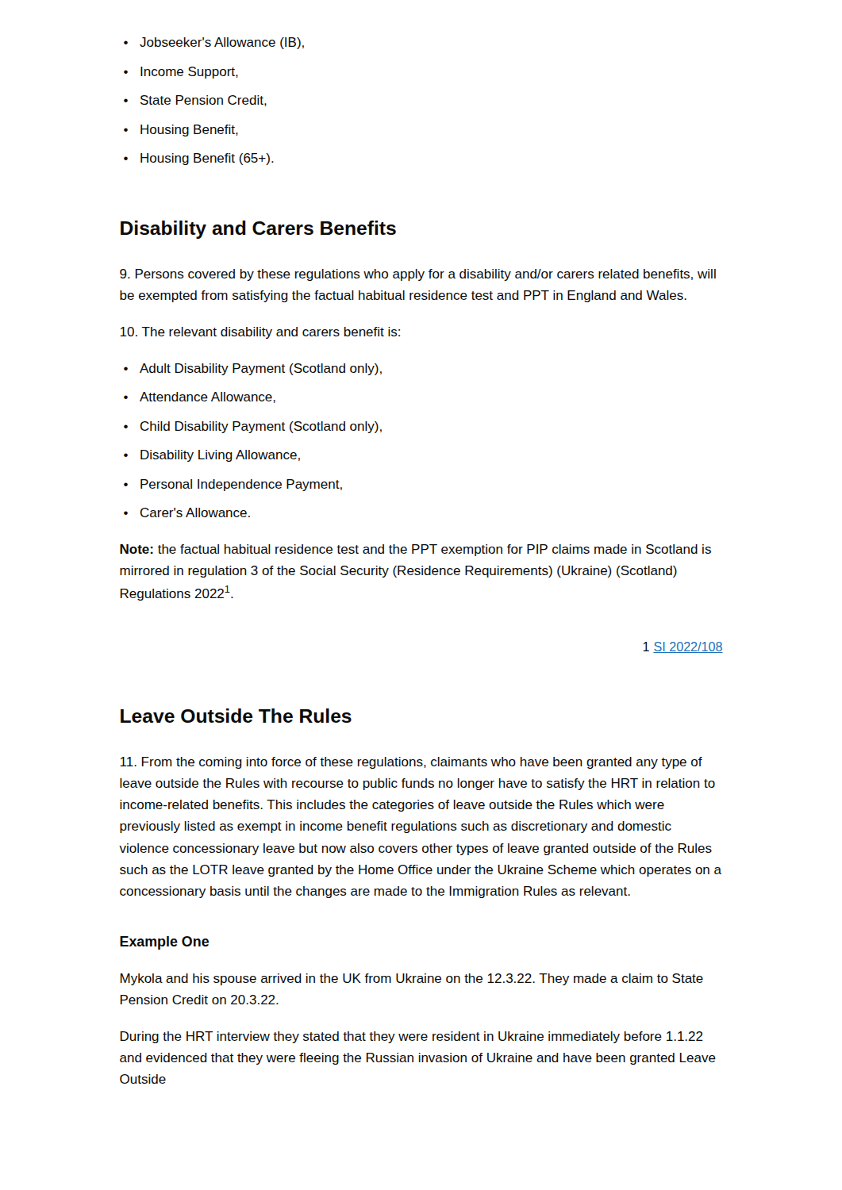Jobseeker's Allowance (IB),
Income Support,
State Pension Credit,
Housing Benefit,
Housing Benefit (65+).
Disability and Carers Benefits
9. Persons covered by these regulations who apply for a disability and/or carers related benefits, will be exempted from satisfying the factual habitual residence test and PPT in England and Wales.
10. The relevant disability and carers benefit is:
Adult Disability Payment (Scotland only),
Attendance Allowance,
Child Disability Payment (Scotland only),
Disability Living Allowance,
Personal Independence Payment,
Carer's Allowance.
Note: the factual habitual residence test and the PPT exemption for PIP claims made in Scotland is mirrored in regulation 3 of the Social Security (Residence Requirements) (Ukraine) (Scotland) Regulations 20221.
1 SI 2022/108
Leave Outside The Rules
11. From the coming into force of these regulations, claimants who have been granted any type of leave outside the Rules with recourse to public funds no longer have to satisfy the HRT in relation to income-related benefits. This includes the categories of leave outside the Rules which were previously listed as exempt in income benefit regulations such as discretionary and domestic violence concessionary leave but now also covers other types of leave granted outside of the Rules such as the LOTR leave granted by the Home Office under the Ukraine Scheme which operates on a concessionary basis until the changes are made to the Immigration Rules as relevant.
Example One
Mykola and his spouse arrived in the UK from Ukraine on the 12.3.22. They made a claim to State Pension Credit on 20.3.22.
During the HRT interview they stated that they were resident in Ukraine immediately before 1.1.22 and evidenced that they were fleeing the Russian invasion of Ukraine and have been granted Leave Outside